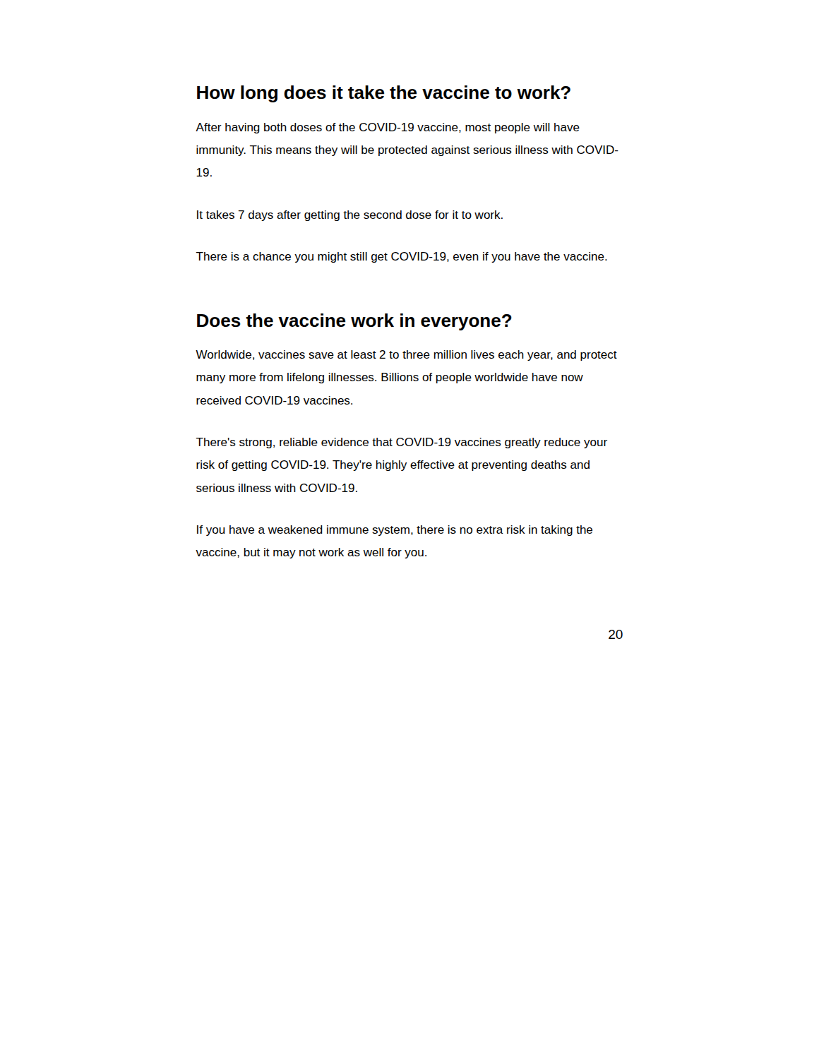How long does it take the vaccine to work?
After having both doses of the COVID-19 vaccine, most people will have immunity. This means they will be protected against serious illness with COVID-19.
It takes 7 days after getting the second dose for it to work.
There is a chance you might still get COVID-19, even if you have the vaccine.
Does the vaccine work in everyone?
Worldwide, vaccines save at least 2 to three million lives each year, and protect many more from lifelong illnesses. Billions of people worldwide have now received COVID-19 vaccines.
There's strong, reliable evidence that COVID-19 vaccines greatly reduce your risk of getting COVID-19. They're highly effective at preventing deaths and serious illness with COVID-19.
If you have a weakened immune system, there is no extra risk in taking the vaccine, but it may not work as well for you.
20